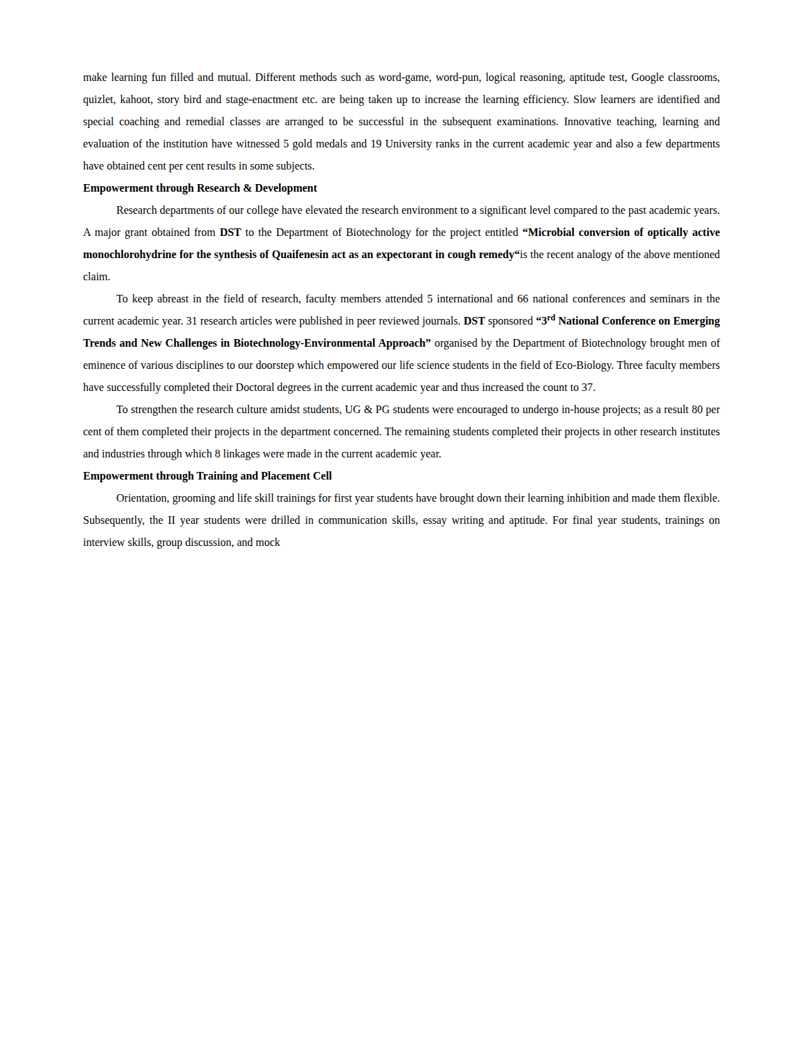make learning fun filled and mutual. Different methods such as word-game, word-pun, logical reasoning, aptitude test, Google classrooms, quizlet, kahoot, story bird and stage-enactment etc. are being taken up to increase the learning efficiency. Slow learners are identified and special coaching and remedial classes are arranged to be successful in the subsequent examinations. Innovative teaching, learning and evaluation of the institution have witnessed 5 gold medals and 19 University ranks in the current academic year and also a few departments have obtained cent per cent results in some subjects.
Empowerment through Research & Development
Research departments of our college have elevated the research environment to a significant level compared to the past academic years. A major grant obtained from DST to the Department of Biotechnology for the project entitled “Microbial conversion of optically active monochlorohydrine for the synthesis of Quaifenesin act as an expectorant in cough remedy“is the recent analogy of the above mentioned claim.
To keep abreast in the field of research, faculty members attended 5 international and 66 national conferences and seminars in the current academic year. 31 research articles were published in peer reviewed journals. DST sponsored “3rd National Conference on Emerging Trends and New Challenges in Biotechnology-Environmental Approach” organised by the Department of Biotechnology brought men of eminence of various disciplines to our doorstep which empowered our life science students in the field of Eco-Biology. Three faculty members have successfully completed their Doctoral degrees in the current academic year and thus increased the count to 37.
To strengthen the research culture amidst students, UG & PG students were encouraged to undergo in-house projects; as a result 80 per cent of them completed their projects in the department concerned. The remaining students completed their projects in other research institutes and industries through which 8 linkages were made in the current academic year.
Empowerment through Training and Placement Cell
Orientation, grooming and life skill trainings for first year students have brought down their learning inhibition and made them flexible. Subsequently, the II year students were drilled in communication skills, essay writing and aptitude. For final year students, trainings on interview skills, group discussion, and mock